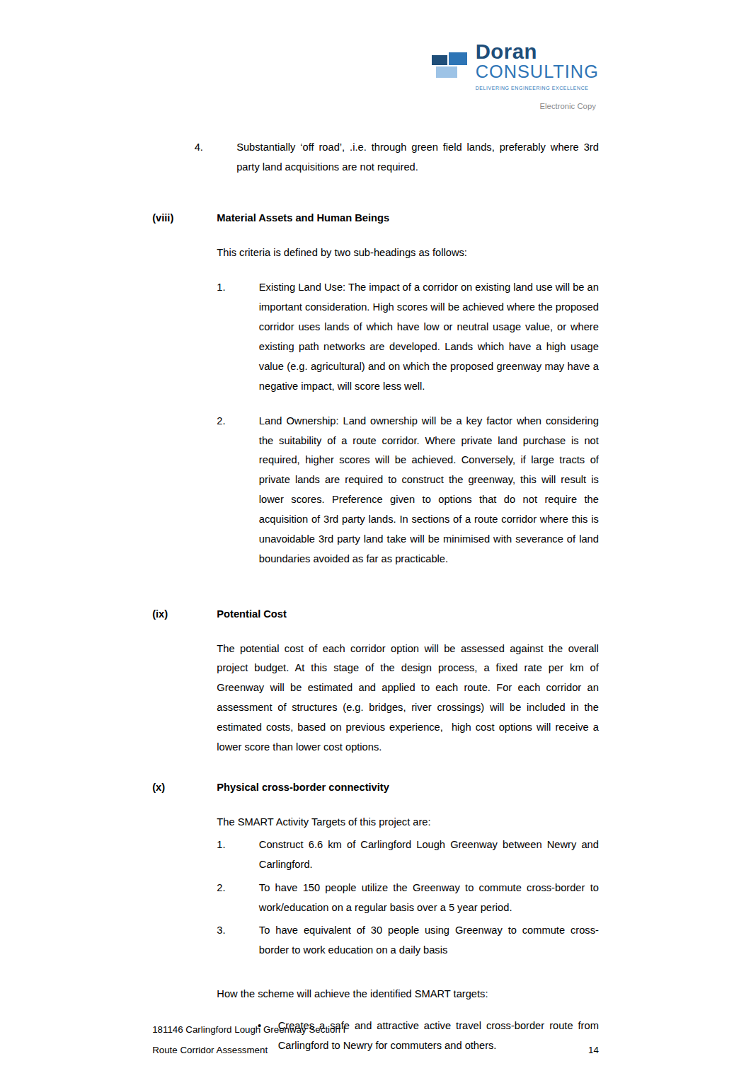Doran
CONSULTING
DELIVERING ENGINEERING EXCELLENCE
Electronic Copy
4.
Substantially ‘off road’, .i.e. through green field lands, preferably where 3rd party land acquisitions are not required.
(viii)
Material Assets and Human Beings
This criteria is defined by two sub-headings as follows:
1.
Existing Land Use: The impact of a corridor on existing land use will be an important consideration. High scores will be achieved where the proposed corridor uses lands of which have low or neutral usage value, or where existing path networks are developed. Lands which have a high usage value (e.g. agricultural) and on which the proposed greenway may have a negative impact, will score less well.
2.
Land Ownership: Land ownership will be a key factor when considering the suitability of a route corridor. Where private land purchase is not required, higher scores will be achieved. Conversely, if large tracts of private lands are required to construct the greenway, this will result is lower scores. Preference given to options that do not require the acquisition of 3rd party lands. In sections of a route corridor where this is unavoidable 3rd party land take will be minimised with severance of land boundaries avoided as far as practicable.
(ix)
Potential Cost
The potential cost of each corridor option will be assessed against the overall project budget. At this stage of the design process, a fixed rate per km of Greenway will be estimated and applied to each route. For each corridor an assessment of structures (e.g. bridges, river crossings) will be included in the estimated costs, based on previous experience, high cost options will receive a lower score than lower cost options.
(x)
Physical cross-border connectivity
The SMART Activity Targets of this project are:
1.
Construct 6.6 km of Carlingford Lough Greenway between Newry and Carlingford.
2.
To have 150 people utilize the Greenway to commute cross-border to work/education on a regular basis over a 5 year period.
3.
To have equivalent of 30 people using Greenway to commute cross-border to work education on a daily basis
How the scheme will achieve the identified SMART targets:
•
Creates a safe and attractive active travel cross-border route from Carlingford to Newry for commuters and others.
181146 Carlingford Lough Greenway Section I
Route Corridor Assessment 14